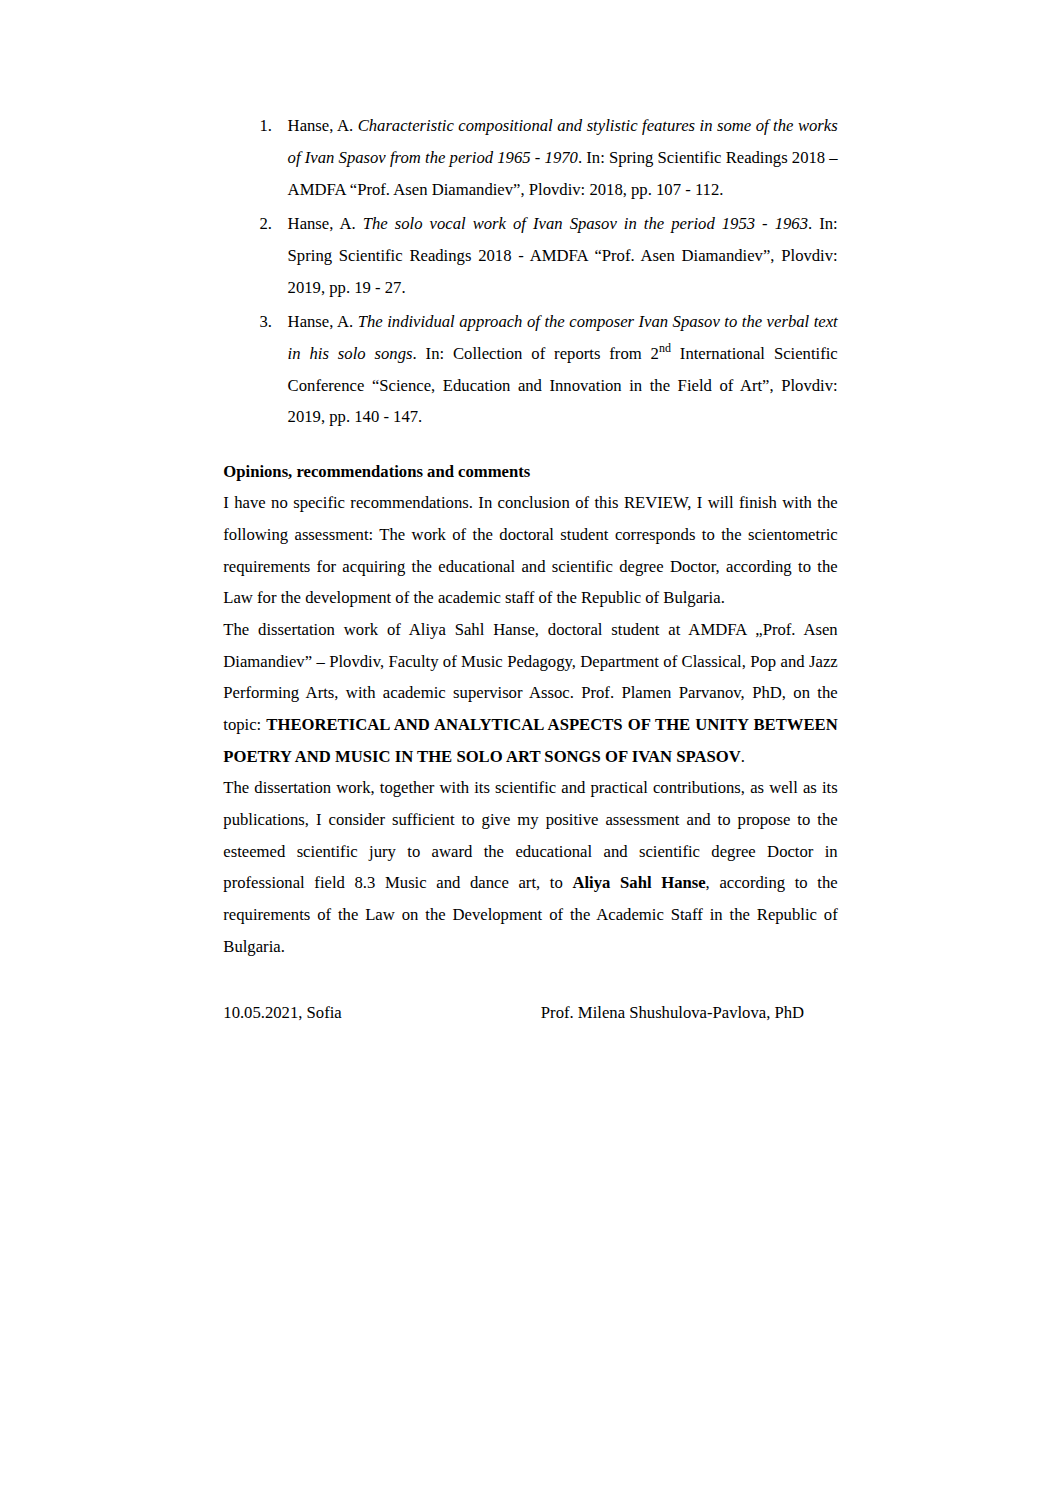Hanse, A. Characteristic compositional and stylistic features in some of the works of Ivan Spasov from the period 1965 - 1970. In: Spring Scientific Readings 2018 – AMDFA “Prof. Asen Diamandiev”, Plovdiv: 2018, pp. 107 - 112.
Hanse, A. The solo vocal work of Ivan Spasov in the period 1953 - 1963. In: Spring Scientific Readings 2018 - AMDFA “Prof. Asen Diamandiev”, Plovdiv: 2019, pp. 19 - 27.
Hanse, A. The individual approach of the composer Ivan Spasov to the verbal text in his solo songs. In: Collection of reports from 2nd International Scientific Conference “Science, Education and Innovation in the Field of Art”, Plovdiv: 2019, pp. 140 - 147.
Opinions, recommendations and comments
I have no specific recommendations. In conclusion of this REVIEW, I will finish with the following assessment: The work of the doctoral student corresponds to the scientometric requirements for acquiring the educational and scientific degree Doctor, according to the Law for the development of the academic staff of the Republic of Bulgaria.
The dissertation work of Aliya Sahl Hanse, doctoral student at AMDFA „Prof. Asen Diamandiev” – Plovdiv, Faculty of Music Pedagogy, Department of Classical, Pop and Jazz Performing Arts, with academic supervisor Assoc. Prof. Plamen Parvanov, PhD, on the topic: THEORETICAL AND ANALYTICAL ASPECTS OF THE UNITY BETWEEN POETRY AND MUSIC IN THE SOLO ART SONGS OF IVAN SPASOV.
The dissertation work, together with its scientific and practical contributions, as well as its publications, I consider sufficient to give my positive assessment and to propose to the esteemed scientific jury to award the educational and scientific degree Doctor in professional field 8.3 Music and dance art, to Aliya Sahl Hanse, according to the requirements of the Law on the Development of the Academic Staff in the Republic of Bulgaria.
10.05.2021, Sofia
Prof. Milena Shushulova-Pavlova, PhD